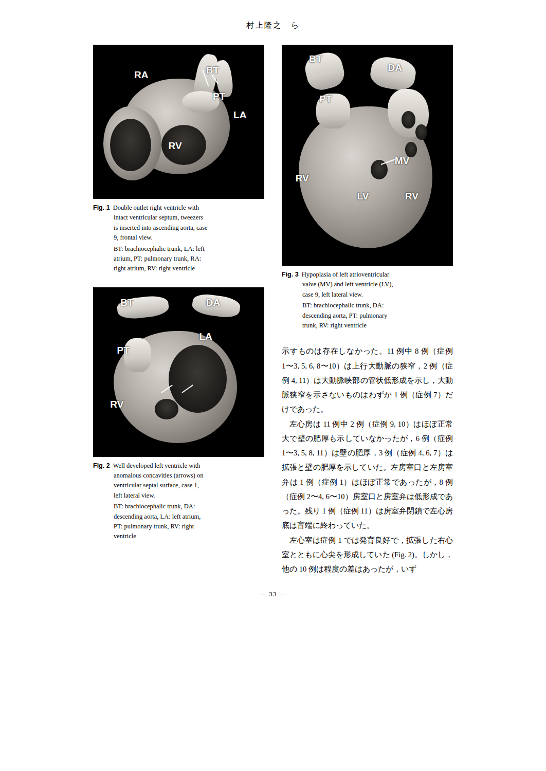村上隆之　ら
RA BT PT LA RV
Fig. 1 Double outlet right ventricle with intact ventricular septum, tweezers is inserted into ascending aorta, case 9, frontal view. BT: brachiocephalic trunk, LA: left atrium, PT: pulmonary trunk, RA: right atrium, RV: right ventricle
BT DA LA PT RV
Fig. 2 Well developed left ventricle with anomalous concavities (arrows) on ventricular septal surface, case 1, left lateral view. BT: brachiocephalic trunk, DA: descending aorta, LA: left atrium, PT: pulmonary trunk, RV: right ventricle
BT DA PT MV RV LV RV
Fig. 3 Hypoplasia of left atrioventricular valve (MV) and left ventricle (LV), case 9, left lateral view. BT: brachiocephalic trunk, DA: descending aorta, PT: pulmonary trunk, RV: right ventricle
示すものは存在しなかった。11 例中 8 例（症例 1〜3, 5, 6, 8〜10）は上行大動脈の狭窄，2 例（症例 4, 11）は大動脈峡部の管状低形成を示し，大動脈狭窄を示さないものはわずか 1 例（症例 7）だけであった。
左心房は 11 例中 2 例（症例 9, 10）はほぼ正常大で壁の肥厚も示していなかったが，6 例（症例 1〜3, 5, 8, 11）は壁の肥厚，3 例（症例 4, 6, 7）は拡張と壁の肥厚を示していた。左房室口と左房室弁は 1 例（症例 1）はほぼ正常であったが，8 例（症例 2〜4, 6〜10）房室口と房室弁は低形成であった。残り 1 例（症例 11）は房室弁閉鎖で左心房底は盲端に終わっていた。
左心室は症例 1 では発育良好で，拡張した右心室とともに心尖を形成していた (Fig. 2)。しかし，他の 10 例は程度の差はあったが，いず
— 33 —